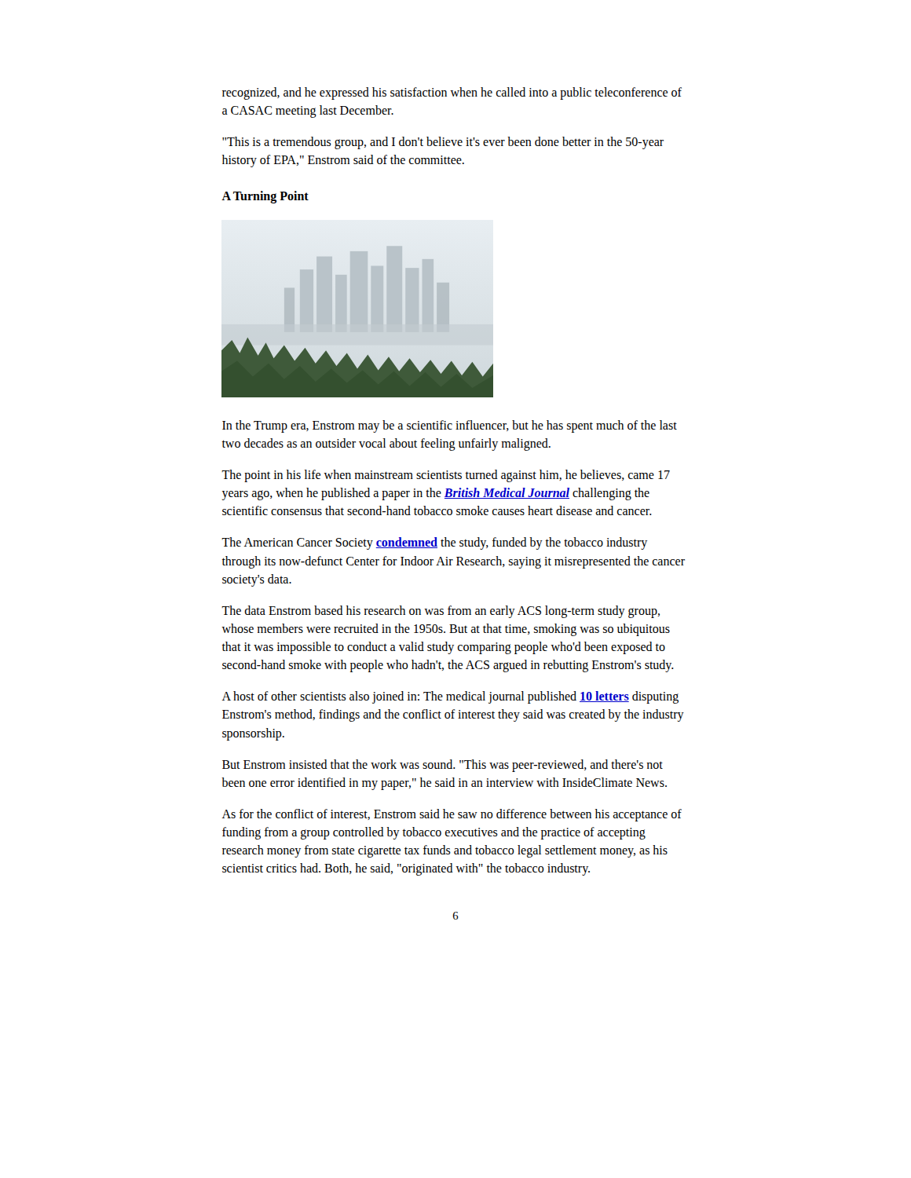recognized, and he expressed his satisfaction when he called into a public teleconference of a CASAC meeting last December.
"This is a tremendous group, and I don't believe it's ever been done better in the 50-year history of EPA," Enstrom said of the committee.
A Turning Point
In the Trump era, Enstrom may be a scientific influencer, but he has spent much of the last two decades as an outsider vocal about feeling unfairly maligned.
The point in his life when mainstream scientists turned against him, he believes, came 17 years ago, when he published a paper in the British Medical Journal challenging the scientific consensus that second-hand tobacco smoke causes heart disease and cancer.
The American Cancer Society condemned the study, funded by the tobacco industry through its now-defunct Center for Indoor Air Research, saying it misrepresented the cancer society's data.
The data Enstrom based his research on was from an early ACS long-term study group, whose members were recruited in the 1950s. But at that time, smoking was so ubiquitous that it was impossible to conduct a valid study comparing people who'd been exposed to second-hand smoke with people who hadn't, the ACS argued in rebutting Enstrom's study.
A host of other scientists also joined in: The medical journal published 10 letters disputing Enstrom's method, findings and the conflict of interest they said was created by the industry sponsorship.
But Enstrom insisted that the work was sound. "This was peer-reviewed, and there's not been one error identified in my paper," he said in an interview with InsideClimate News.
As for the conflict of interest, Enstrom said he saw no difference between his acceptance of funding from a group controlled by tobacco executives and the practice of accepting research money from state cigarette tax funds and tobacco legal settlement money, as his scientist critics had. Both, he said, "originated with" the tobacco industry.
6